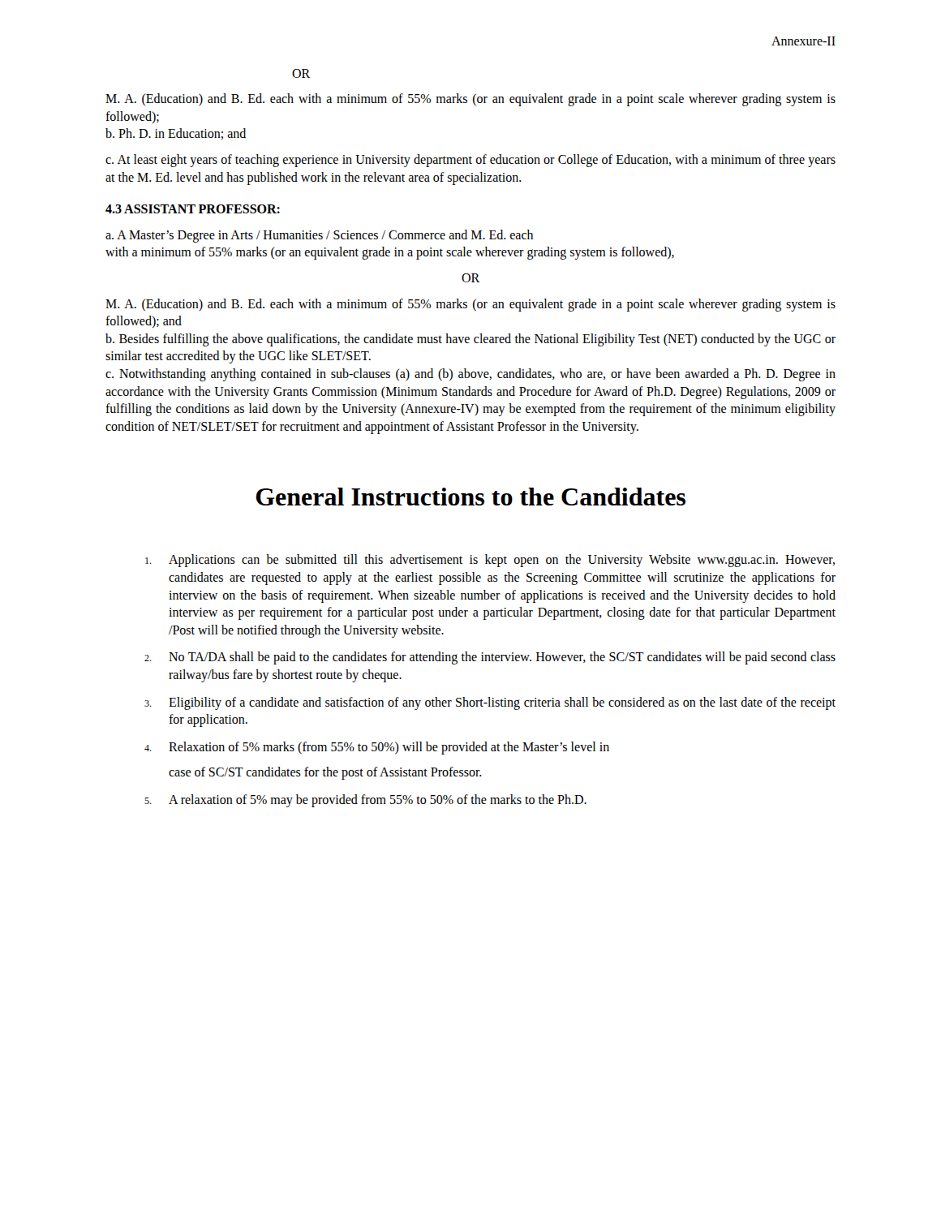Annexure-II
OR
M. A. (Education) and B. Ed. each with a minimum of 55% marks (or an equivalent grade in a point scale wherever grading system is followed);
b. Ph. D. in Education; and
c. At least eight years of teaching experience in University department of education or College of Education, with a minimum of three years at the M. Ed. level and has published work in the relevant area of specialization.
4.3 ASSISTANT PROFESSOR:
a. A Master’s Degree in Arts / Humanities / Sciences / Commerce and M. Ed. each
with a minimum of 55% marks (or an equivalent grade in a point scale wherever grading system is followed),
OR
M. A. (Education) and B. Ed. each with a minimum of 55% marks (or an equivalent grade in a point scale wherever grading system is followed); and
b. Besides fulfilling the above qualifications, the candidate must have cleared the National Eligibility Test (NET) conducted by the UGC or similar test accredited by the UGC like SLET/SET.
c. Notwithstanding anything contained in sub-clauses (a) and (b) above, candidates, who are, or have been awarded a Ph. D. Degree in accordance with the University Grants Commission (Minimum Standards and Procedure for Award of Ph.D. Degree) Regulations, 2009 or fulfilling the conditions as laid down by the University (Annexure-IV) may be exempted from the requirement of the minimum eligibility condition of NET/SLET/SET for recruitment and appointment of Assistant Professor in the University.
General Instructions to the Candidates
Applications can be submitted till this advertisement is kept open on the University Website www.ggu.ac.in. However, candidates are requested to apply at the earliest possible as the Screening Committee will scrutinize the applications for interview on the basis of requirement. When sizeable number of applications is received and the University decides to hold interview as per requirement for a particular post under a particular Department, closing date for that particular Department /Post will be notified through the University website.
No TA/DA shall be paid to the candidates for attending the interview. However, the SC/ST candidates will be paid second class railway/bus fare by shortest route by cheque.
Eligibility of a candidate and satisfaction of any other Short-listing criteria shall be considered as on the last date of the receipt for application.
Relaxation of 5% marks (from 55% to 50%) will be provided at the Master’s level in case of SC/ST candidates for the post of Assistant Professor.
A relaxation of 5% may be provided from 55% to 50% of the marks to the Ph.D.